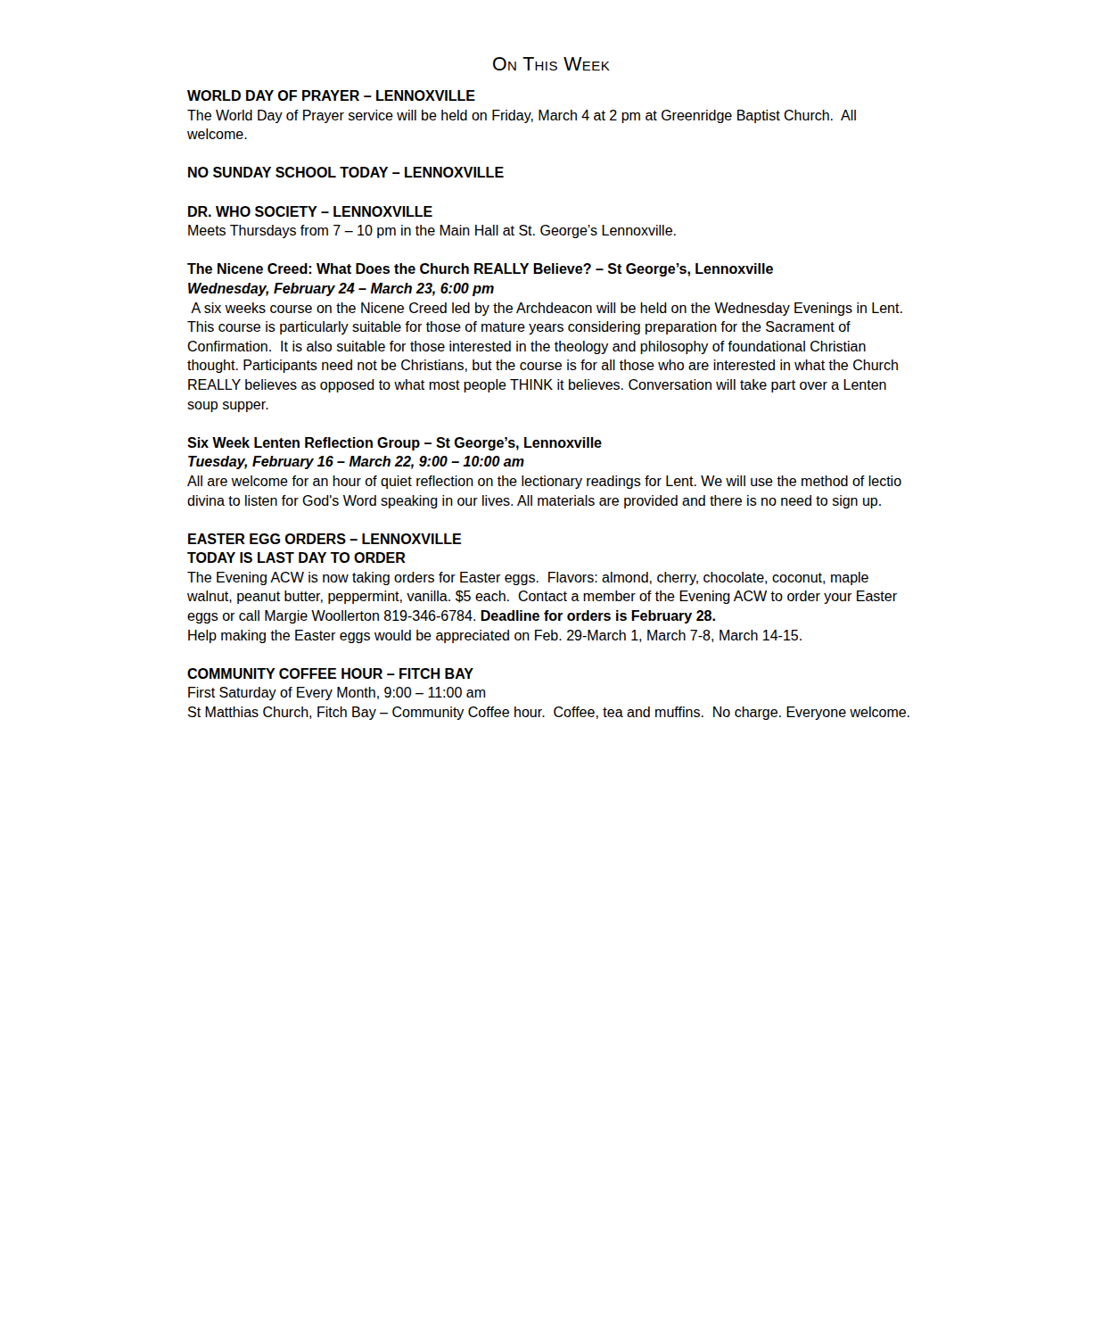On This Week
WORLD DAY OF PRAYER – LENNOXVILLE
The World Day of Prayer service will be held on Friday, March 4 at 2 pm at Greenridge Baptist Church. All welcome.
NO SUNDAY SCHOOL TODAY – LENNOXVILLE
DR. WHO SOCIETY – LENNOXVILLE
Meets Thursdays from 7 – 10 pm in the Main Hall at St. George’s Lennoxville.
The Nicene Creed: What Does the Church REALLY Believe? – St George’s, Lennoxville
Wednesday, February 24 – March 23, 6:00 pm
A six weeks course on the Nicene Creed led by the Archdeacon will be held on the Wednesday Evenings in Lent. This course is particularly suitable for those of mature years considering preparation for the Sacrament of Confirmation. It is also suitable for those interested in the theology and philosophy of foundational Christian thought. Participants need not be Christians, but the course is for all those who are interested in what the Church REALLY believes as opposed to what most people THINK it believes. Conversation will take part over a Lenten soup supper.
Six Week Lenten Reflection Group – St George’s, Lennoxville
Tuesday, February 16 – March 22, 9:00 – 10:00 am
All are welcome for an hour of quiet reflection on the lectionary readings for Lent. We will use the method of lectio divina to listen for God's Word speaking in our lives. All materials are provided and there is no need to sign up.
EASTER EGG ORDERS – LENNOXVILLE
TODAY IS LAST DAY TO ORDER
The Evening ACW is now taking orders for Easter eggs. Flavors: almond, cherry, chocolate, coconut, maple walnut, peanut butter, peppermint, vanilla. $5 each. Contact a member of the Evening ACW to order your Easter eggs or call Margie Woollerton 819-346-6784. Deadline for orders is February 28.
Help making the Easter eggs would be appreciated on Feb. 29-March 1, March 7-8, March 14-15.
COMMUNITY COFFEE HOUR – FITCH BAY
First Saturday of Every Month, 9:00 – 11:00 am
St Matthias Church, Fitch Bay – Community Coffee hour. Coffee, tea and muffins. No charge. Everyone welcome.